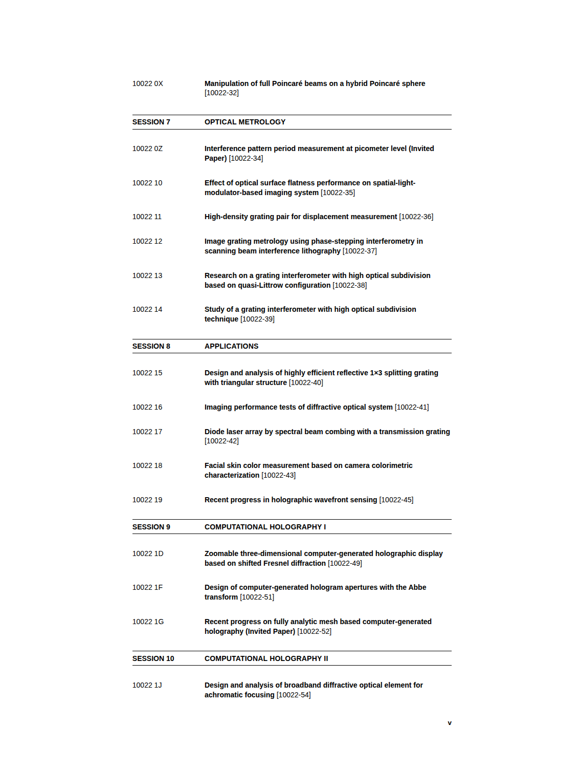10022 0X
Manipulation of full Poincaré beams on a hybrid Poincaré sphere [10022-32]
SESSION 7
OPTICAL METROLOGY
10022 0Z
Interference pattern period measurement at picometer level (Invited Paper) [10022-34]
10022 10
Effect of optical surface flatness performance on spatial-light-modulator-based imaging system [10022-35]
10022 11
High-density grating pair for displacement measurement [10022-36]
10022 12
Image grating metrology using phase-stepping interferometry in scanning beam interference lithography [10022-37]
10022 13
Research on a grating interferometer with high optical subdivision based on quasi-Littrow configuration [10022-38]
10022 14
Study of a grating interferometer with high optical subdivision technique [10022-39]
SESSION 8
APPLICATIONS
10022 15
Design and analysis of highly efficient reflective 1×3 splitting grating with triangular structure [10022-40]
10022 16
Imaging performance tests of diffractive optical system [10022-41]
10022 17
Diode laser array by spectral beam combing with a transmission grating [10022-42]
10022 18
Facial skin color measurement based on camera colorimetric characterization [10022-43]
10022 19
Recent progress in holographic wavefront sensing [10022-45]
SESSION 9
COMPUTATIONAL HOLOGRAPHY I
10022 1D
Zoomable three-dimensional computer-generated holographic display based on shifted Fresnel diffraction [10022-49]
10022 1F
Design of computer-generated hologram apertures with the Abbe transform [10022-51]
10022 1G
Recent progress on fully analytic mesh based computer-generated holography (Invited Paper) [10022-52]
SESSION 10
COMPUTATIONAL HOLOGRAPHY II
10022 1J
Design and analysis of broadband diffractive optical element for achromatic focusing [10022-54]
v